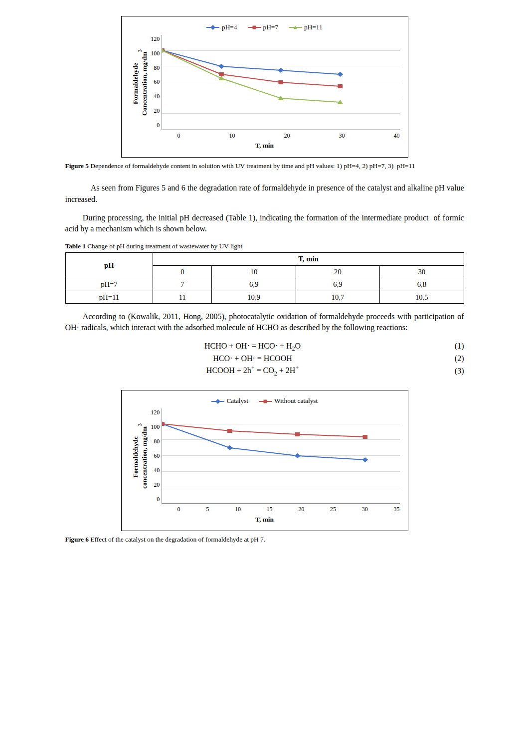pH=4 pH=7 pH=11
Formaldehyde
Concentration, mg/dm3
120
100
80
60
40
20
0
0
10
20
30
40
T, min
Figure 5 Dependence of formaldehyde content in solution with UV treatment by time and pH values: 1) pH=4, 2) pH=7, 3) pH=11
As seen from Figures 5 and 6 the degradation rate of formaldehyde in presence of the catalyst and alkaline pH value increased.
During processing, the initial pH decreased (Table 1), indicating the formation of the intermediate product of formic acid by a mechanism which is shown below.
Table 1 Change of pH during treatment of wastewater by UV light
| pH | T, min |
| --- | --- |
| 0 | 10 | 20 | 30 |
| pH=7 | 7 | 6,9 | 6,9 | 6,8 |
| pH=11 | 11 | 10,9 | 10,7 | 10,5 |
According to (Kowalik, 2011, Hong, 2005), photocatalytic oxidation of formaldehyde proceeds with participation of OH· radicals, which interact with the adsorbed molecule of HCHO as described by the following reactions:
HCHO + OH· = HCO· + H2O
(1)
HCO· + OH· = HCOOH
(2)
HCOOH + 2h+ = CO2 + 2H+
(3)
Catalyst Without catalyst
Formaldehyde
concentration, mg/dm3
120
100
80
60
40
20
0
0
5
10
15
20
25
30
35
T, min
Figure 6 Effect of the catalyst on the degradation of formaldehyde at pH 7.